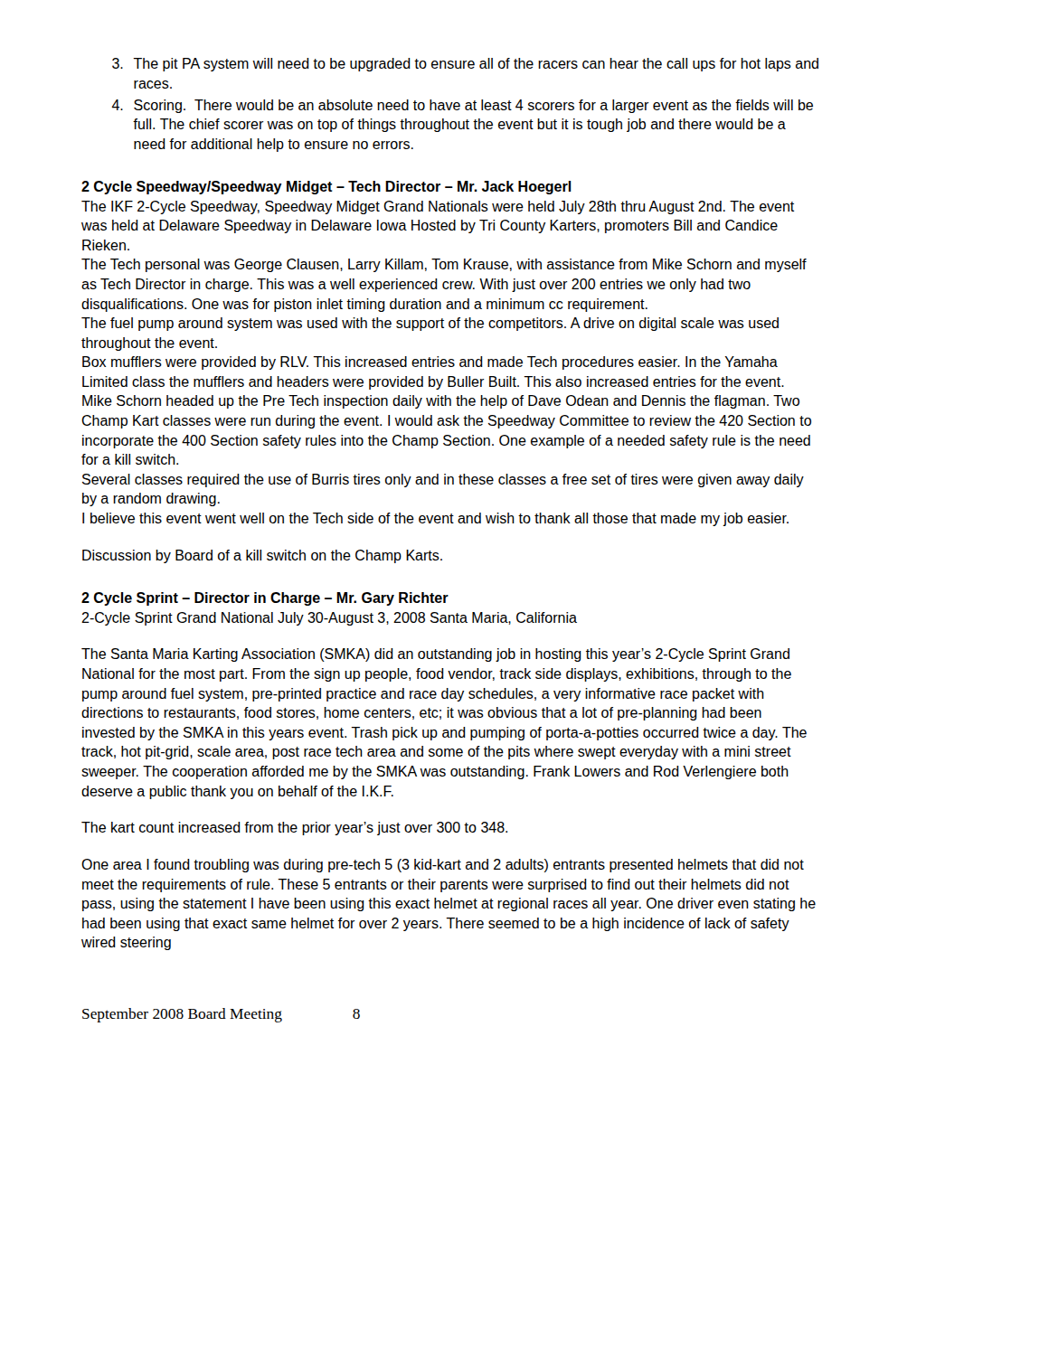The pit PA system will need to be upgraded to ensure all of the racers can hear the call ups for hot laps and races.
Scoring. There would be an absolute need to have at least 4 scorers for a larger event as the fields will be full. The chief scorer was on top of things throughout the event but it is tough job and there would be a need for additional help to ensure no errors.
2 Cycle Speedway/Speedway Midget – Tech Director – Mr. Jack Hoegerl
The IKF 2-Cycle Speedway, Speedway Midget Grand Nationals were held July 28th thru August 2nd. The event was held at Delaware Speedway in Delaware Iowa Hosted by Tri County Karters, promoters Bill and Candice Rieken.
The Tech personal was George Clausen, Larry Killam, Tom Krause, with assistance from Mike Schorn and myself as Tech Director in charge. This was a well experienced crew. With just over 200 entries we only had two disqualifications. One was for piston inlet timing duration and a minimum cc requirement.
The fuel pump around system was used with the support of the competitors. A drive on digital scale was used throughout the event.
Box mufflers were provided by RLV. This increased entries and made Tech procedures easier. In the Yamaha Limited class the mufflers and headers were provided by Buller Built. This also increased entries for the event.
Mike Schorn headed up the Pre Tech inspection daily with the help of Dave Odean and Dennis the flagman. Two Champ Kart classes were run during the event. I would ask the Speedway Committee to review the 420 Section to incorporate the 400 Section safety rules into the Champ Section. One example of a needed safety rule is the need for a kill switch.
Several classes required the use of Burris tires only and in these classes a free set of tires were given away daily by a random drawing.
I believe this event went well on the Tech side of the event and wish to thank all those that made my job easier.
Discussion by Board of a kill switch on the Champ Karts.
2 Cycle Sprint – Director in Charge – Mr. Gary Richter
2-Cycle Sprint Grand National July 30-August 3, 2008 Santa Maria, California
The Santa Maria Karting Association (SMKA) did an outstanding job in hosting this year’s 2-Cycle Sprint Grand National for the most part. From the sign up people, food vendor, track side displays, exhibitions, through to the pump around fuel system, pre-printed practice and race day schedules, a very informative race packet with directions to restaurants, food stores, home centers, etc; it was obvious that a lot of pre-planning had been invested by the SMKA in this years event. Trash pick up and pumping of porta-a-potties occurred twice a day. The track, hot pit-grid, scale area, post race tech area and some of the pits where swept everyday with a mini street sweeper. The cooperation afforded me by the SMKA was outstanding. Frank Lowers and Rod Verlengiere both deserve a public thank you on behalf of the I.K.F.
The kart count increased from the prior year’s just over 300 to 348.
One area I found troubling was during pre-tech 5 (3 kid-kart and 2 adults) entrants presented helmets that did not meet the requirements of rule. These 5 entrants or their parents were surprised to find out their helmets did not pass, using the statement I have been using this exact helmet at regional races all year. One driver even stating he had been using that exact same helmet for over 2 years. There seemed to be a high incidence of lack of safety wired steering
September 2008 Board Meeting8